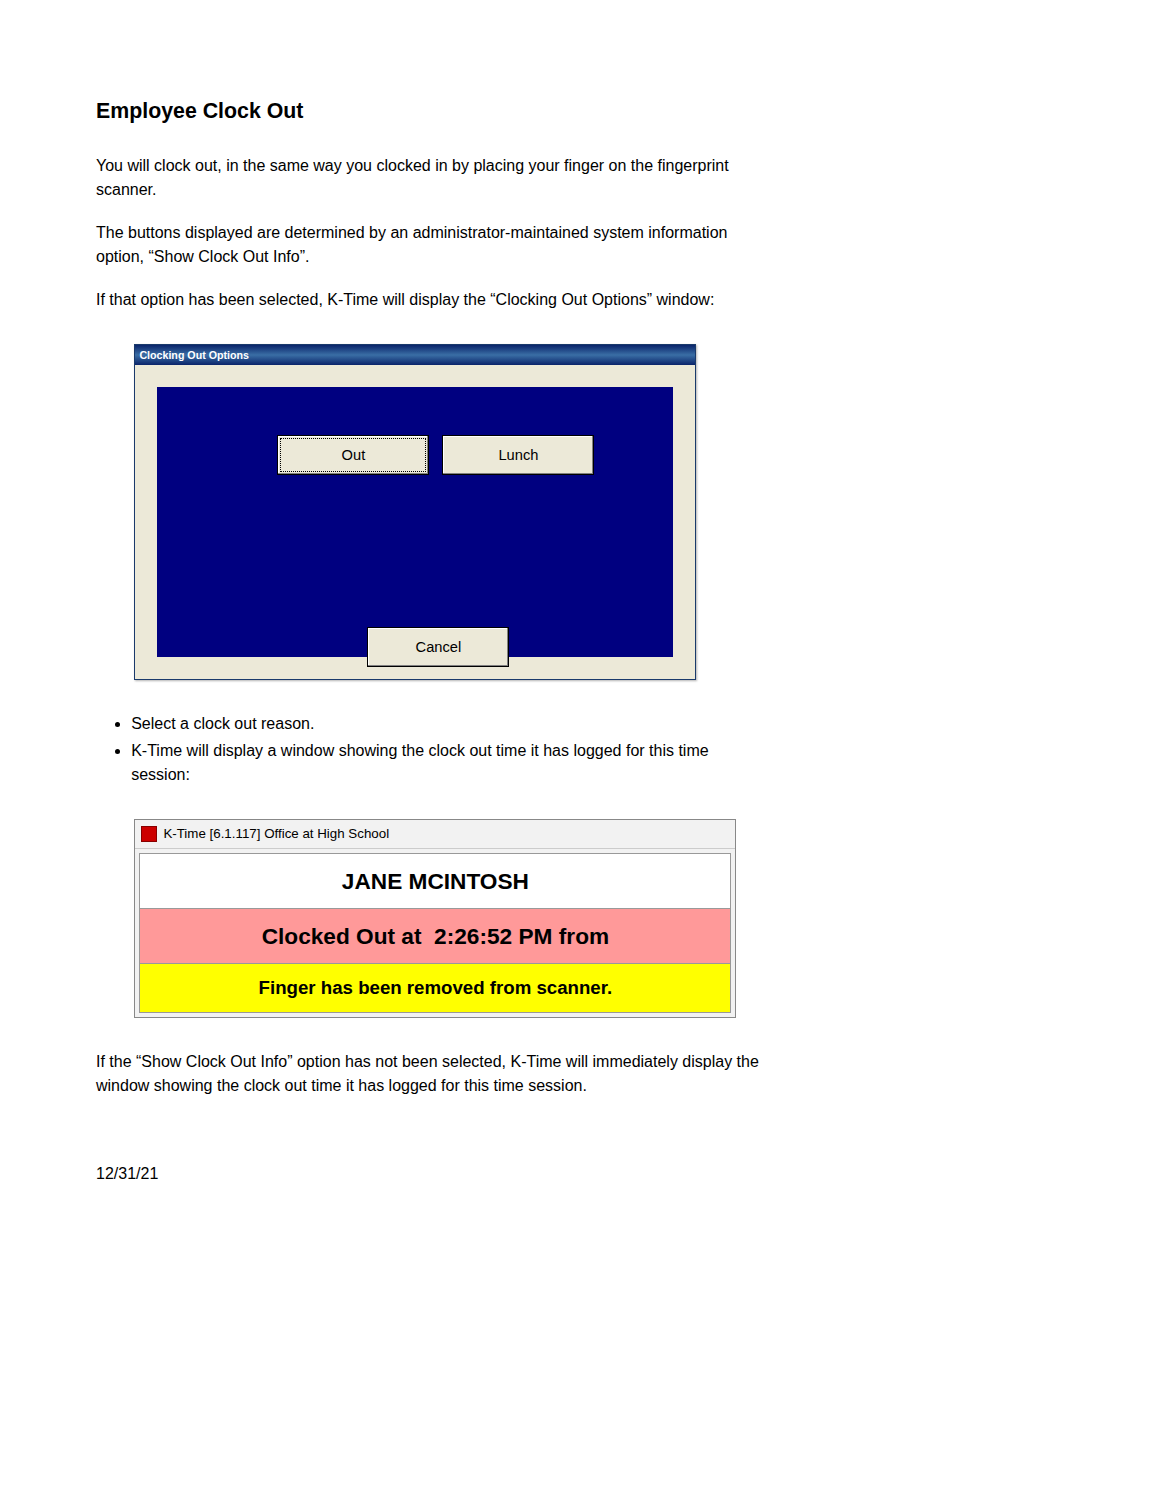Employee Clock Out
You will clock out, in the same way you clocked in by placing your finger on the fingerprint scanner.
The buttons displayed are determined by an administrator-maintained system information option, “Show Clock Out Info”.
If that option has been selected, K-Time will display the “Clocking Out Options” window:
Clocking Out Options
Out
Lunch
Cancel
Select a clock out reason.
K-Time will display a window showing the clock out time it has logged for this time session:
K-Time [6.1.117] Office at High School
JANE MCINTOSH
Clocked Out at 2:26:52 PM from
Finger has been removed from scanner.
If the “Show Clock Out Info” option has not been selected, K-Time will immediately display the window showing the clock out time it has logged for this time session.
12/31/21